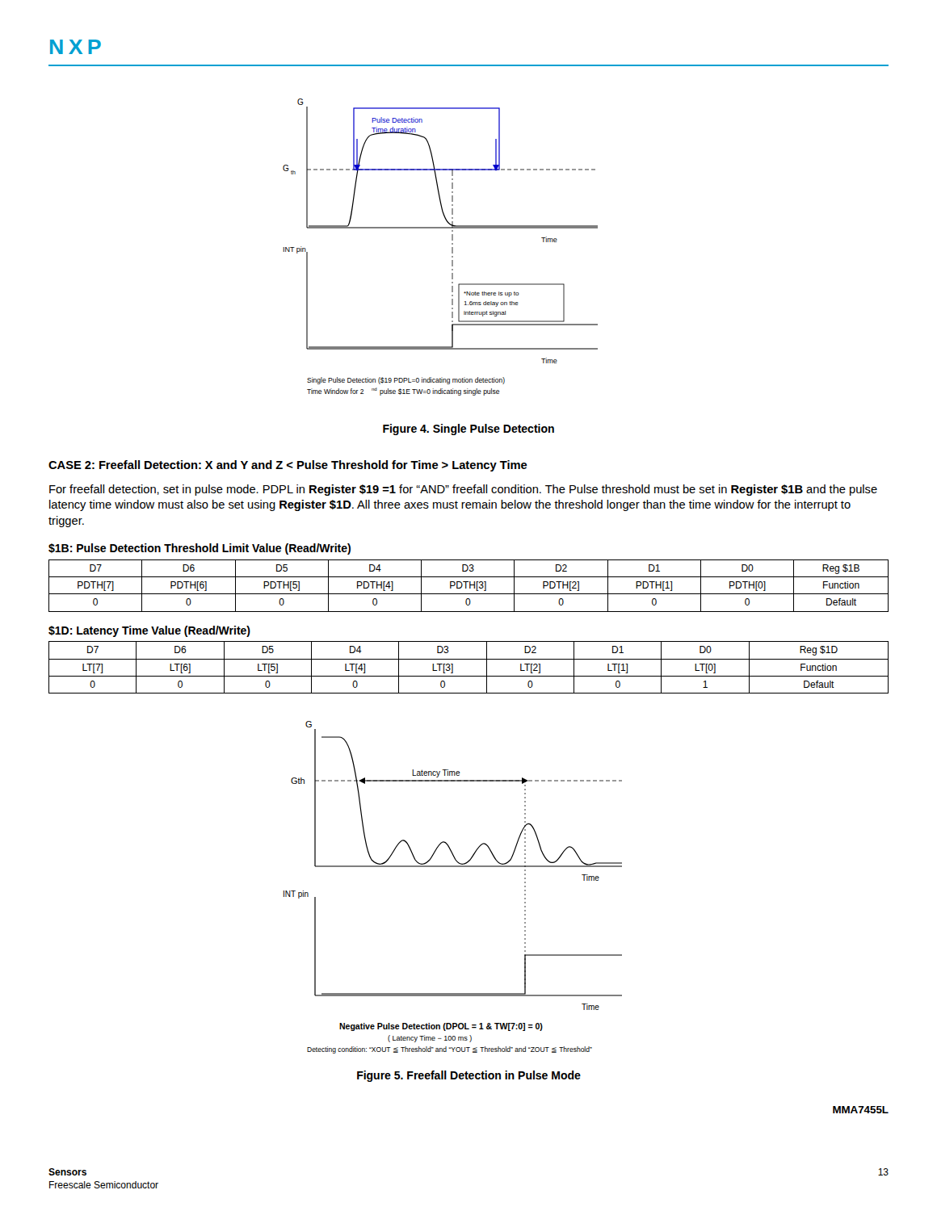N X P
G G th Pulse Detection Time duration Time INT pin *Note there is up to 1.6ms delay on the interrupt signal Time Single Pulse Detection ($19 PDPL=0 indicating motion detection) Time Window for 2 nd pulse $1E TW=0 indicating single pulse
Figure 4. Single Pulse Detection
CASE 2: Freefall Detection: X and Y and Z < Pulse Threshold for Time > Latency Time
For freefall detection, set in pulse mode. PDPL in Register $19 =1 for “AND” freefall condition. The Pulse threshold must be set in Register $1B and the pulse latency time window must also be set using Register $1D. All three axes must remain below the threshold longer than the time window for the interrupt to trigger.
$1B: Pulse Detection Threshold Limit Value (Read/Write)
| D7 | D6 | D5 | D4 | D3 | D2 | D1 | D0 | Reg $1B |
| PDTH[7] | PDTH[6] | PDTH[5] | PDTH[4] | PDTH[3] | PDTH[2] | PDTH[1] | PDTH[0] | Function |
| 0 | 0 | 0 | 0 | 0 | 0 | 0 | 0 | Default |
$1D: Latency Time Value (Read/Write)
| D7 | D6 | D5 | D4 | D3 | D2 | D1 | D0 | Reg $1D |
| LT[7] | LT[6] | LT[5] | LT[4] | LT[3] | LT[2] | LT[1] | LT[0] | Function |
| 0 | 0 | 0 | 0 | 0 | 0 | 0 | 1 | Default |
G Gth Latency Time Time INT pin Time Negative Pulse Detection (DPOL = 1 & TW[7:0] = 0) ( Latency Time − 100 ms ) Detecting condition: “XOUT ≦ Threshold” and “YOUT ≦ Threshold” and “ZOUT ≦ Threshold”
Figure 5. Freefall Detection in Pulse Mode
MMA7455L
Sensors
Freescale Semiconductor
13